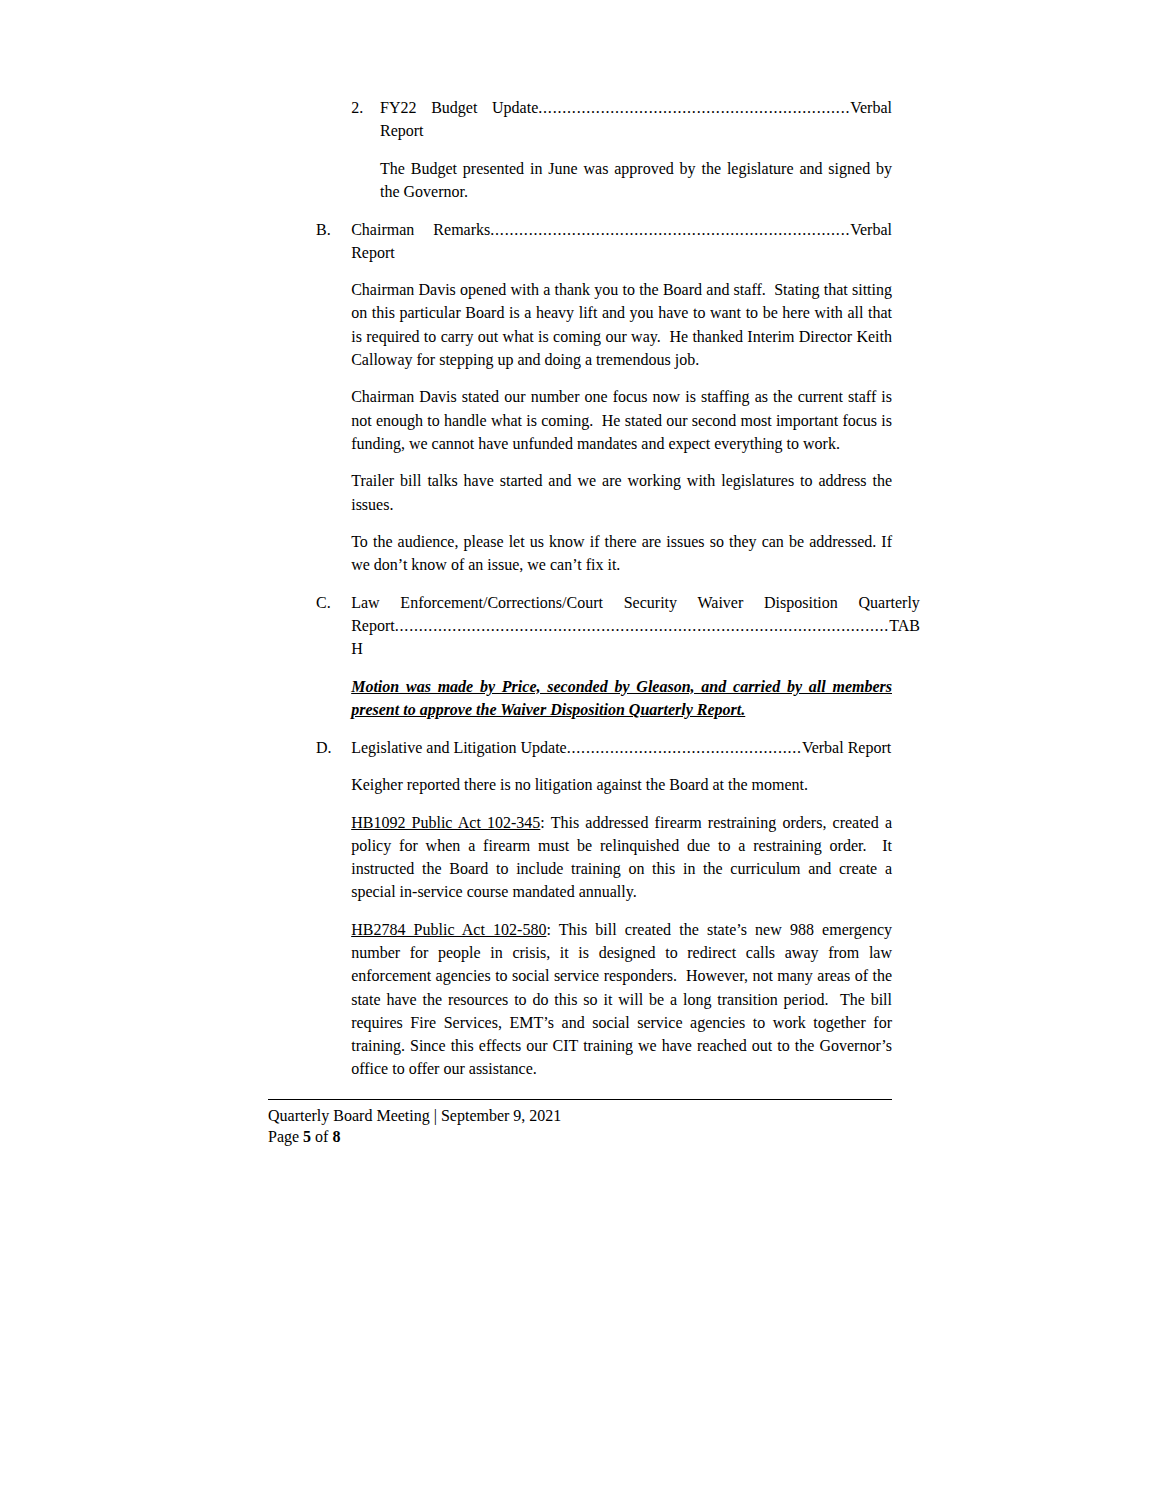2.
FY22 Budget Update................................................................. Verbal Report
The Budget presented in June was approved by the legislature and signed by the Governor.
B.
Chairman Remarks........................................................................... Verbal Report
Chairman Davis opened with a thank you to the Board and staff. Stating that sitting on this particular Board is a heavy lift and you have to want to be here with all that is required to carry out what is coming our way. He thanked Interim Director Keith Calloway for stepping up and doing a tremendous job.
Chairman Davis stated our number one focus now is staffing as the current staff is not enough to handle what is coming. He stated our second most important focus is funding, we cannot have unfunded mandates and expect everything to work.
Trailer bill talks have started and we are working with legislatures to address the issues.
To the audience, please let us know if there are issues so they can be addressed. If we don’t know of an issue, we can’t fix it.
C.
Law Enforcement/Corrections/Court Security Waiver Disposition Quarterly Report....................................................................................................... TAB H
Motion was made by Price, seconded by Gleason, and carried by all members present to approve the Waiver Disposition Quarterly Report.
D.
Legislative and Litigation Update................................................. Verbal Report
Keigher reported there is no litigation against the Board at the moment.
HB1092 Public Act 102-345: This addressed firearm restraining orders, created a policy for when a firearm must be relinquished due to a restraining order. It instructed the Board to include training on this in the curriculum and create a special in-service course mandated annually.
HB2784 Public Act 102-580: This bill created the state’s new 988 emergency number for people in crisis, it is designed to redirect calls away from law enforcement agencies to social service responders. However, not many areas of the state have the resources to do this so it will be a long transition period. The bill requires Fire Services, EMT’s and social service agencies to work together for training. Since this effects our CIT training we have reached out to the Governor’s office to offer our assistance.
Quarterly Board Meeting | September 9, 2021
Page 5 of 8